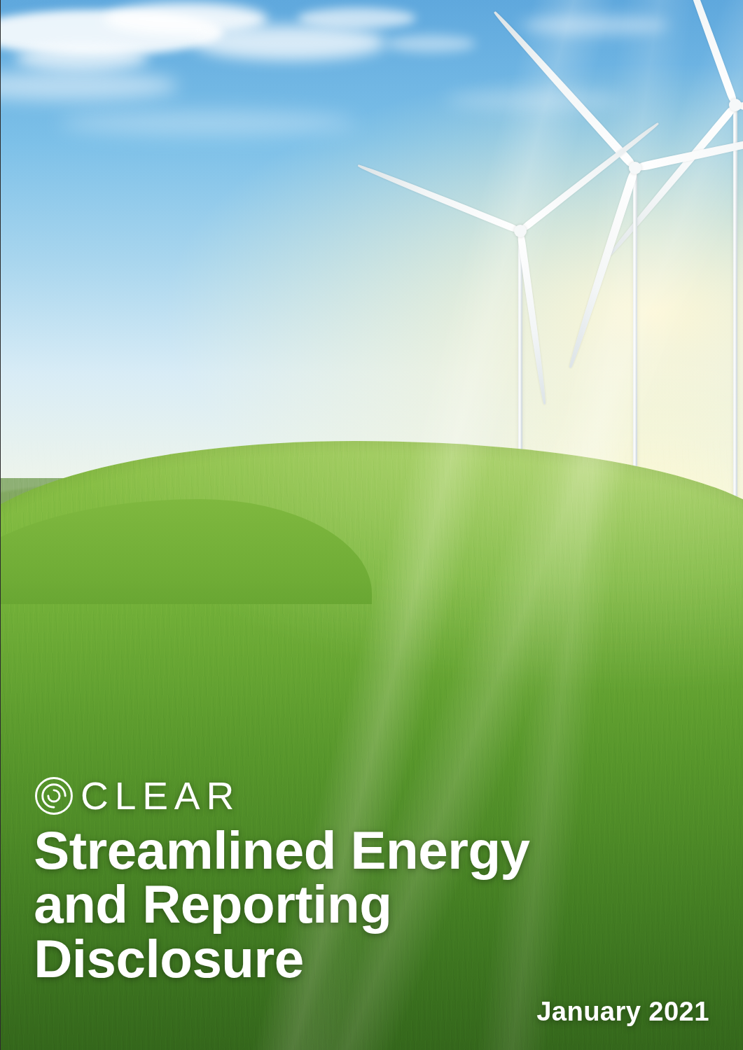CLEAR
Streamlined Energy and Reporting Disclosure
January 2021